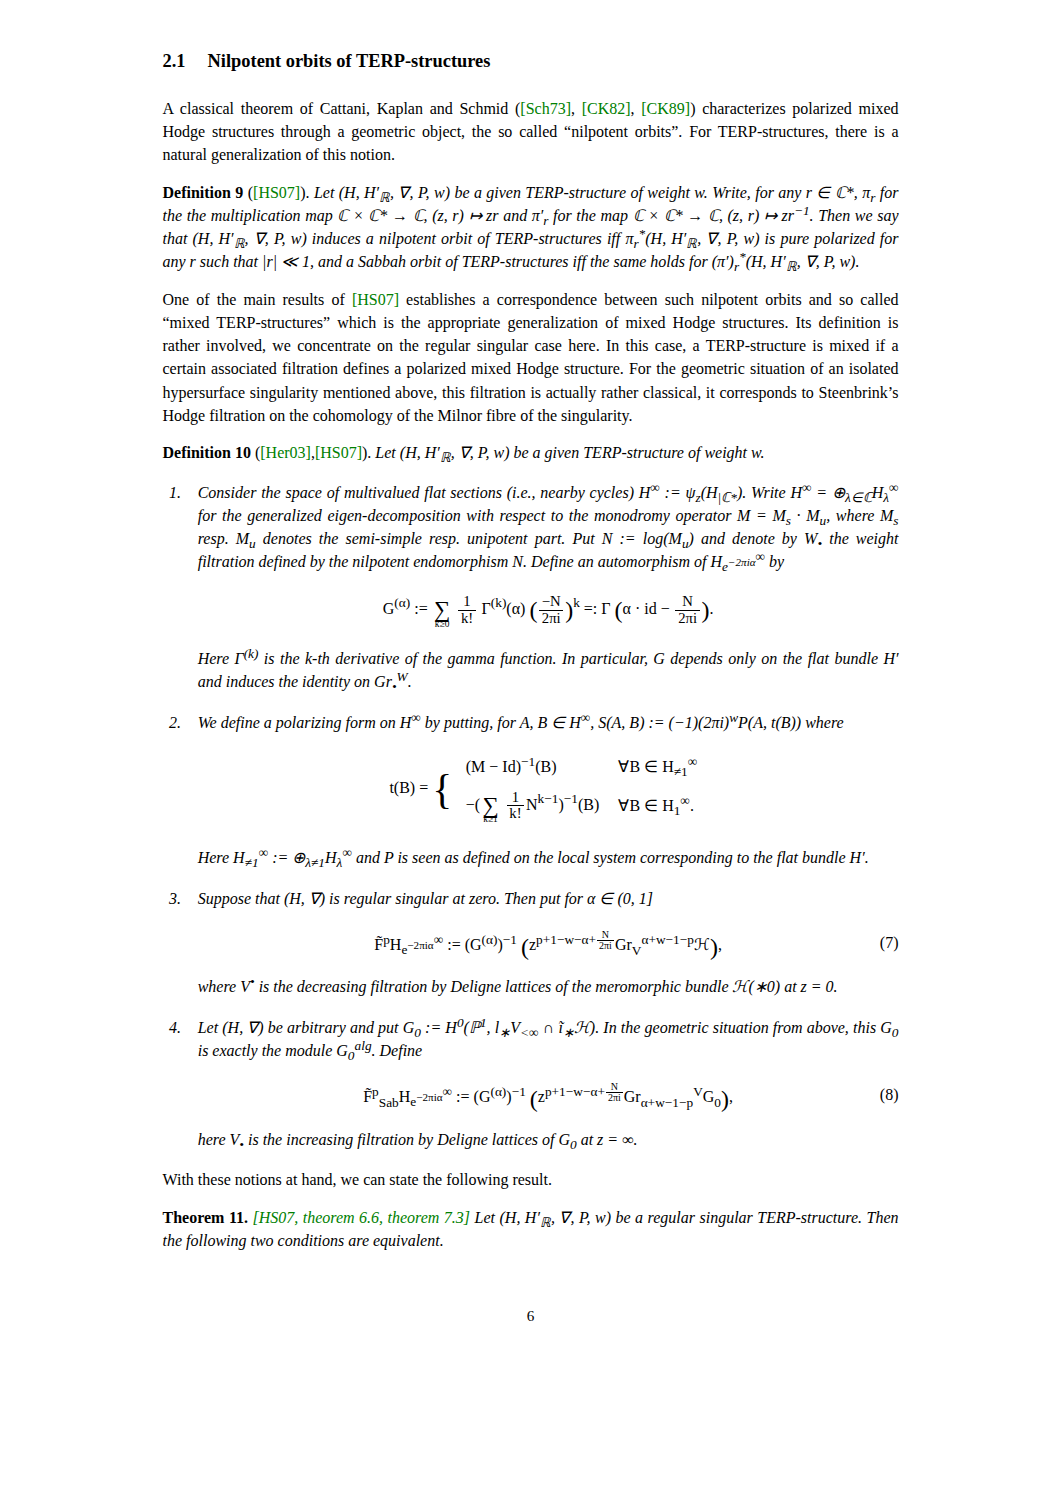2.1 Nilpotent orbits of TERP-structures
A classical theorem of Cattani, Kaplan and Schmid ([Sch73], [CK82], [CK89]) characterizes polarized mixed Hodge structures through a geometric object, the so called “nilpotent orbits”. For TERP-structures, there is a natural generalization of this notion.
Definition 9 ([HS07]). Let (H, H′ℝ, ∇, P, w) be a given TERP-structure of weight w. Write, for any r ∈ ℂ*, πr for the the multiplication map ℂ × ℂ* → ℂ, (z, r) ↦ zr and π′r for the map ℂ × ℂ* → ℂ, (z, r) ↦ zr−1. Then we say that (H, H′ℝ, ∇, P, w) induces a nilpotent orbit of TERP-structures iff πr*(H, H′ℝ, ∇, P, w) is pure polarized for any r such that |r| ≪ 1, and a Sabbah orbit of TERP-structures iff the same holds for (π′)r*(H, H′ℝ, ∇, P, w).
One of the main results of [HS07] establishes a correspondence between such nilpotent orbits and so called “mixed TERP-structures” which is the appropriate generalization of mixed Hodge structures. Its definition is rather involved, we concentrate on the regular singular case here. In this case, a TERP-structure is mixed if a certain associated filtration defines a polarized mixed Hodge structure. For the geometric situation of an isolated hypersurface singularity mentioned above, this filtration is actually rather classical, it corresponds to Steenbrink’s Hodge filtration on the cohomology of the Milnor fibre of the singularity.
Definition 10 ([Her03],[HS07]). Let (H, H′ℝ, ∇, P, w) be a given TERP-structure of weight w.
Consider the space of multivalued flat sections (i.e., nearby cycles) H∞ := ψz(H|ℂ*). Write H∞ = ⊕λ∈ℂHλ∞ for the generalized eigen-decomposition with respect to the monodromy operator M = Ms · Mu, where Ms resp. Mu denotes the semi-simple resp. unipotent part. Put N := log(Mu) and denote by W• the weight filtration defined by the nilpotent endomorphism N. Define an automorphism of He−2πiα∞ by
G(α) := ∑k≥0 1 k! Γ(k)(α) (−N 2πi)k =: Γ (α · id − N 2πi).
Here Γ(k) is the k-th derivative of the gamma function. In particular, G depends only on the flat bundle H′ and induces the identity on Gr•W.
We define a polarizing form on H∞ by putting, for A, B ∈ H∞, S(A, B) := (−1)(2πi)wP(A, t(B)) where
t(B) = {
| (M − Id) −1 (B) | ∀B ∈ H ≠1 ∞ |
| −( ∑ k≥1 1 k! N k−1 ) −1 (B) | ∀B ∈ H 1 ∞ . |
Here H≠1∞ := ⊕λ≠1Hλ∞ and P is seen as defined on the local system corresponding to the flat bundle H′.
Suppose that (H, ∇) is regular singular at zero. Then put for α ∈ (0, 1]
F̃pHe−2πiα∞ := (G(α))−1 (zp+1−w−α+N 2πiGrVα+w−1−pℋ), (7)
where V• is the decreasing filtration by Deligne lattices of the meromorphic bundle ℋ(∗0) at z = 0.
Let (H, ∇) be arbitrary and put G0 := H0(ℙ1, l∗V<∞ ∩ ĩ∗ℋ). In the geometric situation from above, this G0 is exactly the module G0alg. Define
F̃pSabHe−2πiα∞ := (G(α))−1 (zp+1−w−α+N 2πiGrα+w−1−pVG0), (8)
here V• is the increasing filtration by Deligne lattices of G0 at z = ∞.
With these notions at hand, we can state the following result.
Theorem 11. [HS07, theorem 6.6, theorem 7.3] Let (H, H′ℝ, ∇, P, w) be a regular singular TERP-structure. Then the following two conditions are equivalent.
6